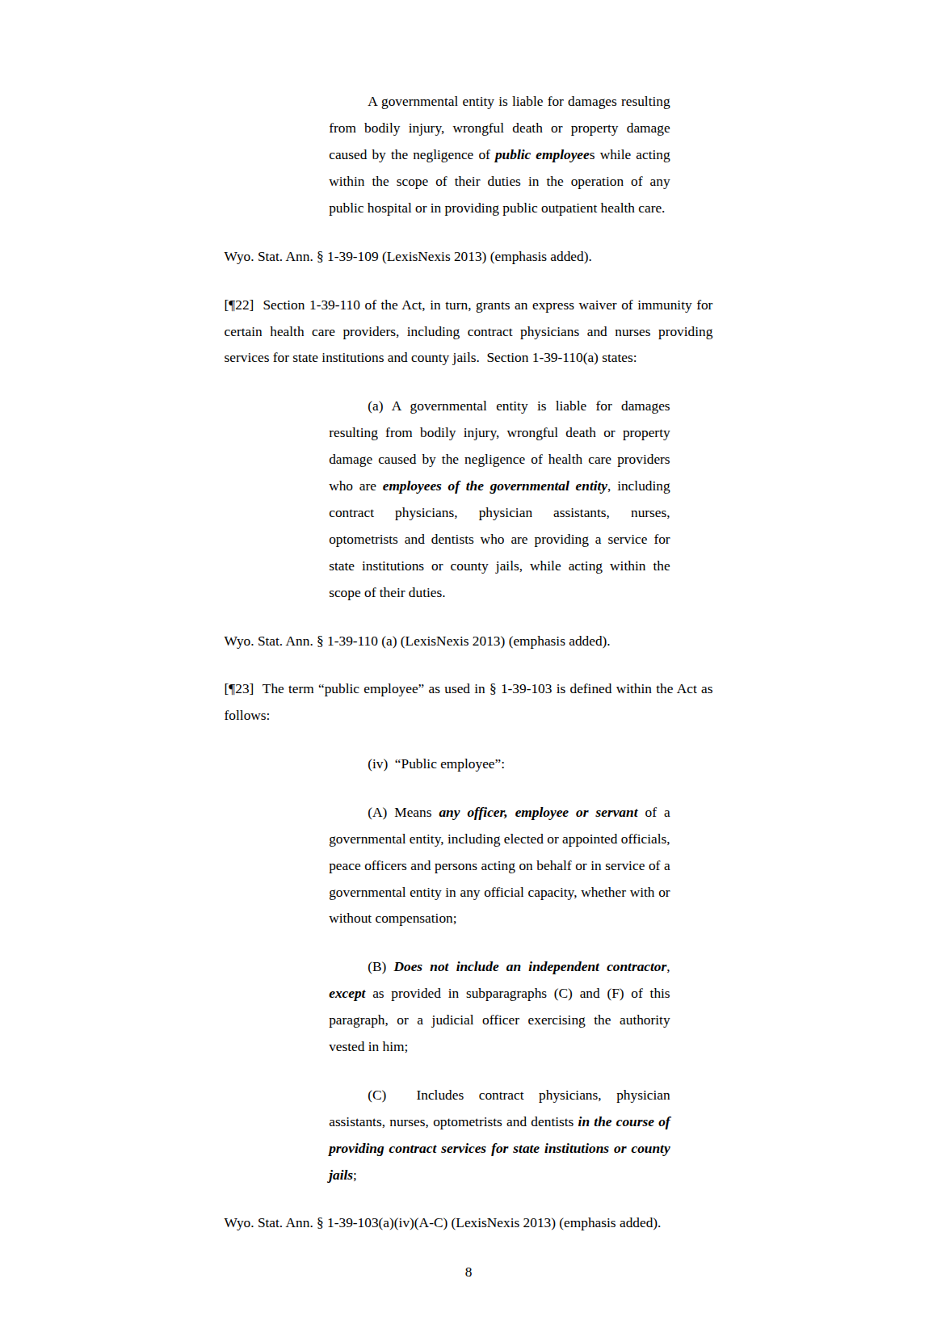A governmental entity is liable for damages resulting from bodily injury, wrongful death or property damage caused by the negligence of public employees while acting within the scope of their duties in the operation of any public hospital or in providing public outpatient health care.
Wyo. Stat. Ann. § 1-39-109 (LexisNexis 2013) (emphasis added).
[¶22] Section 1-39-110 of the Act, in turn, grants an express waiver of immunity for certain health care providers, including contract physicians and nurses providing services for state institutions and county jails. Section 1-39-110(a) states:
(a) A governmental entity is liable for damages resulting from bodily injury, wrongful death or property damage caused by the negligence of health care providers who are employees of the governmental entity, including contract physicians, physician assistants, nurses, optometrists and dentists who are providing a service for state institutions or county jails, while acting within the scope of their duties.
Wyo. Stat. Ann. § 1-39-110 (a) (LexisNexis 2013) (emphasis added).
[¶23] The term “public employee” as used in § 1-39-103 is defined within the Act as follows:
(iv) “Public employee”:
(A) Means any officer, employee or servant of a governmental entity, including elected or appointed officials, peace officers and persons acting on behalf or in service of a governmental entity in any official capacity, whether with or without compensation;
(B) Does not include an independent contractor, except as provided in subparagraphs (C) and (F) of this paragraph, or a judicial officer exercising the authority vested in him;
(C) Includes contract physicians, physician assistants, nurses, optometrists and dentists in the course of providing contract services for state institutions or county jails;
Wyo. Stat. Ann. § 1-39-103(a)(iv)(A-C) (LexisNexis 2013) (emphasis added).
8